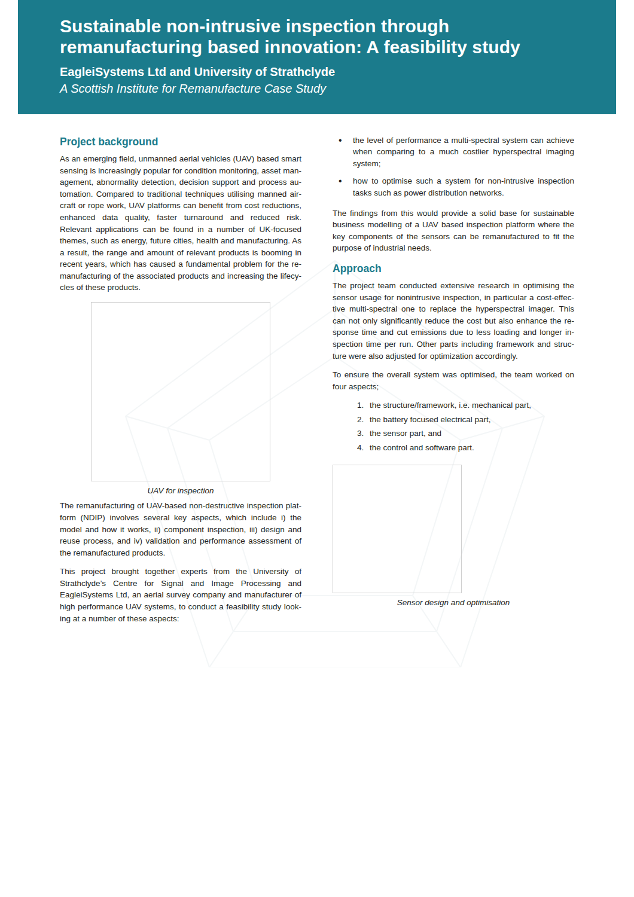Sustainable non-intrusive inspection through
remanufacturing based innovation: A feasibility study
EagleiSystems Ltd and University of Strathclyde
A Scottish Institute for Remanufacture Case Study
Project background
As an emerging field, unmanned aerial vehicles (UAV) based smart sensing is increasingly popular for condition monitoring, asset management, abnormality detection, decision support and process automation. Compared to traditional techniques utilising manned aircraft or rope work, UAV platforms can benefit from cost reductions, enhanced data quality, faster turnaround and reduced risk. Relevant applications can be found in a number of UK-focused themes, such as energy, future cities, health and manufacturing. As a result, the range and amount of relevant products is booming in recent years, which has caused a fundamental problem for the remanufacturing of the associated products and increasing the lifecycles of these products.
UAV for inspection
The remanufacturing of UAV-based non-destructive inspection platform (NDIP) involves several key aspects, which include i) the model and how it works, ii) component inspection, iii) design and reuse process, and iv) validation and performance assessment of the remanufactured products.
This project brought together experts from the University of Strathclyde’s Centre for Signal and Image Processing and EagleiSystems Ltd, an aerial survey company and manufacturer of high performance UAV systems, to conduct a feasibility study looking at a number of these aspects:
the level of performance a multi-spectral system can achieve when comparing to a much costlier hyperspectral imaging system;
how to optimise such a system for non-intrusive inspection tasks such as power distribution networks.
The findings from this would provide a solid base for sustainable business modelling of a UAV based inspection platform where the key components of the sensors can be remanufactured to fit the purpose of industrial needs.
Approach
The project team conducted extensive research in optimising the sensor usage for nonintrusive inspection, in particular a cost-effective multi-spectral one to replace the hyperspectral imager. This can not only significantly reduce the cost but also enhance the response time and cut emissions due to less loading and longer inspection time per run. Other parts including framework and structure were also adjusted for optimization accordingly.
To ensure the overall system was optimised, the team worked on four aspects;
the structure/framework, i.e. mechanical part,
the battery focused electrical part,
the sensor part, and
the control and software part.
Sensor design and optimisation